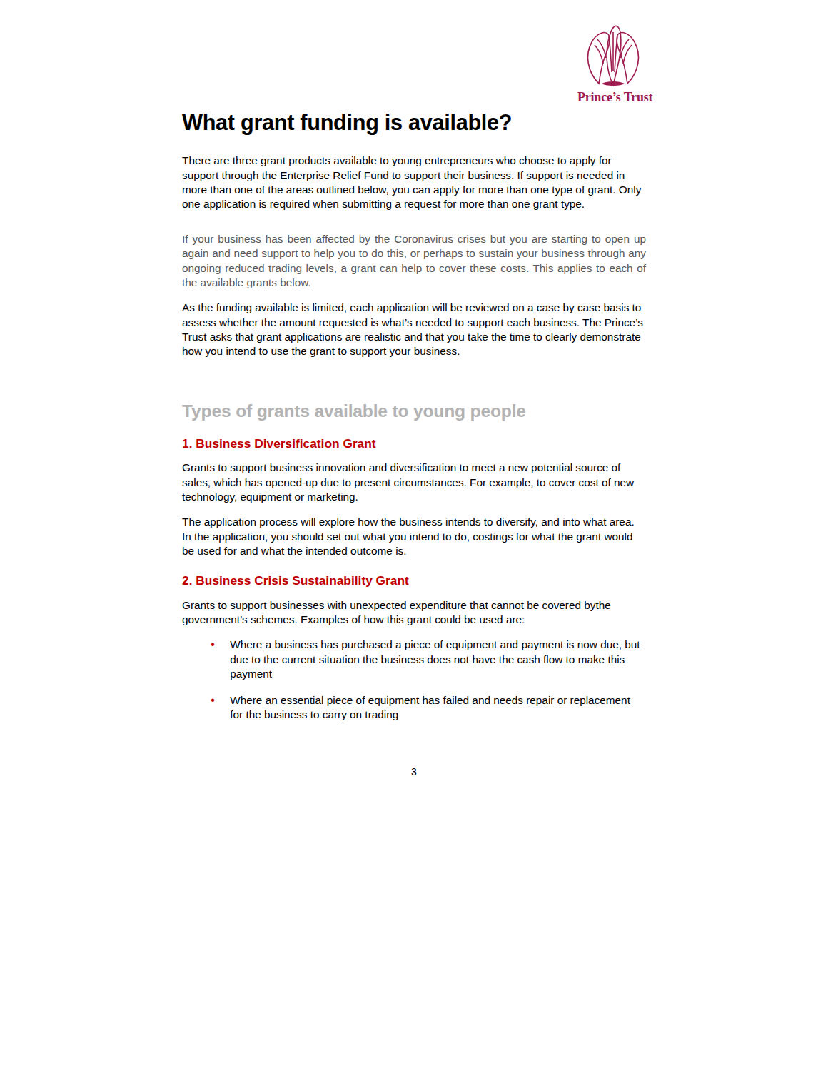Prince’s Trust
What grant funding is available?
There are three grant products available to young entrepreneurs who choose to apply for support through the Enterprise Relief Fund to support their business. If support is needed in more than one of the areas outlined below, you can apply for more than one type of grant. Only one application is required when submitting a request for more than one grant type.
If your business has been affected by the Coronavirus crises but you are starting to open up again and need support to help you to do this, or perhaps to sustain your business through any ongoing reduced trading levels, a grant can help to cover these costs. This applies to each of the available grants below.
As the funding available is limited, each application will be reviewed on a case by case basis to assess whether the amount requested is what’s needed to support each business. The Prince’s Trust asks that grant applications are realistic and that you take the time to clearly demonstrate how you intend to use the grant to support your business.
Types of grants available to young people
1. Business Diversification Grant
Grants to support business innovation and diversification to meet a new potential source of sales, which has opened-up due to present circumstances. For example, to cover cost of new technology, equipment or marketing.
The application process will explore how the business intends to diversify, and into what area. In the application, you should set out what you intend to do, costings for what the grant would be used for and what the intended outcome is.
2. Business Crisis Sustainability Grant
Grants to support businesses with unexpected expenditure that cannot be covered bythe government’s schemes. Examples of how this grant could be used are:
Where a business has purchased a piece of equipment and payment is now due, but due to the current situation the business does not have the cash flow to make this payment
Where an essential piece of equipment has failed and needs repair or replacement for the business to carry on trading
3